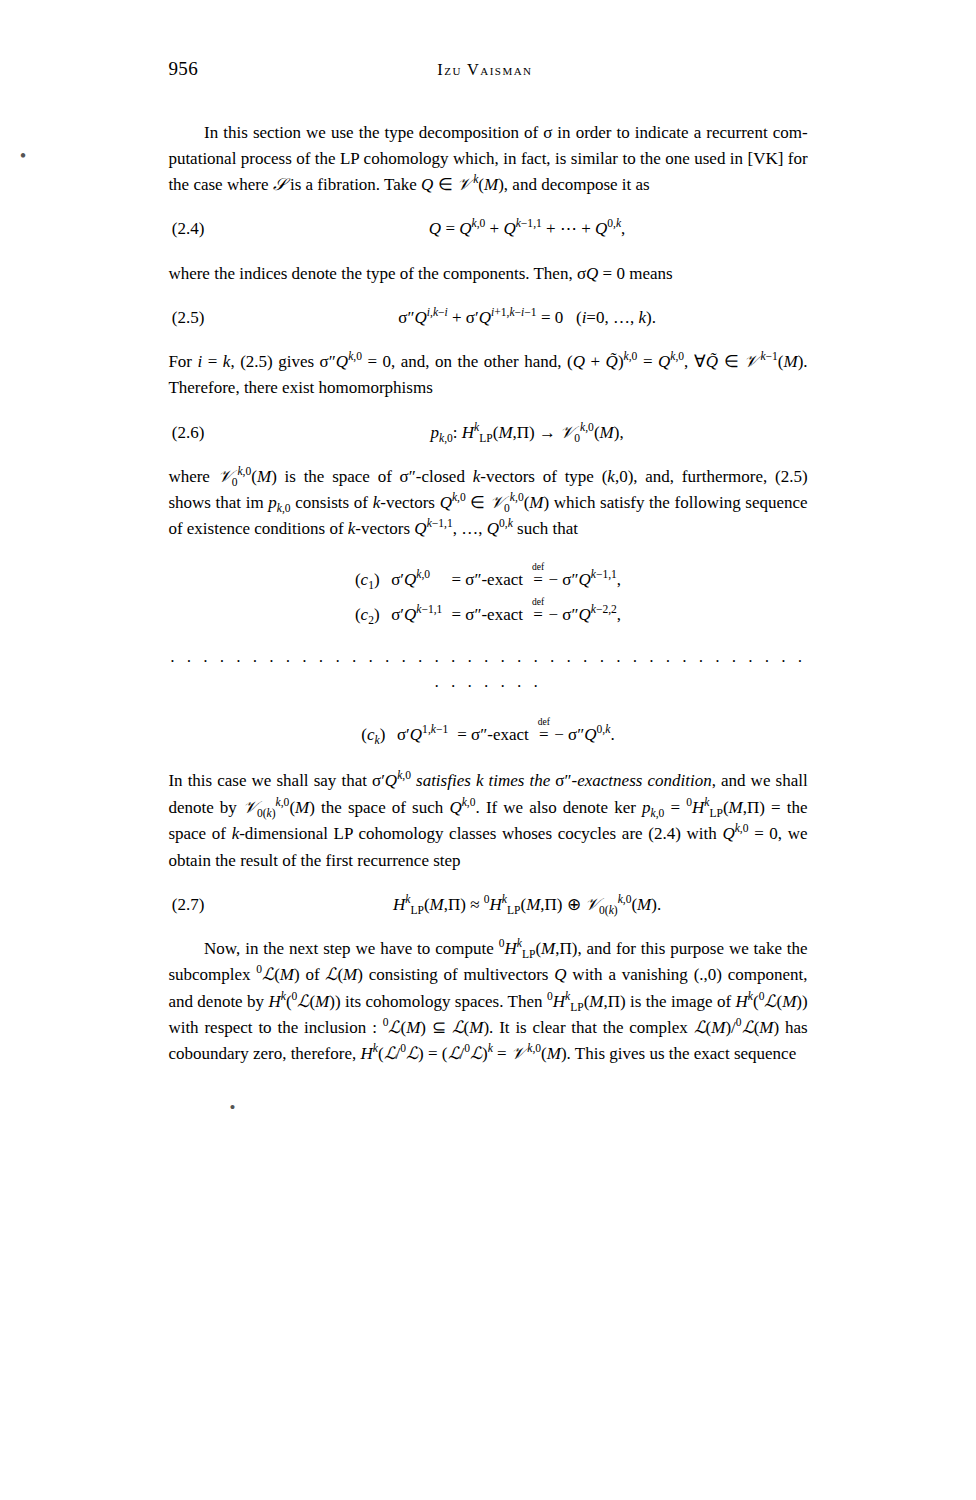956
Izu Vaisman
In this section we use the type decomposition of σ in order to indicate a recurrent computational process of the LP cohomology which, in fact, is similar to the one used in [VK] for the case where 𝒮 is a fibration. Take Q ∈ 𝒱 k(M), and decompose it as
(2.4)
Q = Qk,0 + Qk−1,1 + ⋯ + Q0,k,
where the indices denote the type of the components. Then, σQ = 0 means
(2.5)
σ″Qi,k−i + σ′Qi+1,k−i−1 = 0 (i=0, …, k).
For i = k, (2.5) gives σ″Qk,0 = 0, and, on the other hand, (Q + Q̃)k,0 = Qk,0, ∀Q̃ ∈ 𝒱 k−1(M). Therefore, there exist homomorphisms
(2.6)
pk,0: HkLP(M,Π) → 𝒱0k,0(M),
where 𝒱0k,0(M) is the space of σ″-closed k-vectors of type (k,0), and, furthermore, (2.5) shows that im pk,0 consists of k-vectors Qk,0 ∈ 𝒱0k,0(M) which satisfy the following sequence of existence conditions of k-vectors Qk−1,1, …, Q0,k such that
(c1)
σ′Qk,0
= σ″-exact
def= − σ″Qk−1,1,
(c2)
σ′Qk−1,1
= σ″-exact
def= − σ″Qk−2,2,
· · · · · · · · · · · · · · · · · · · · · · · · · · · · · · · · · · · · · · · · · · · · · ·
(ck)
σ′Q1,k−1
= σ″-exact
def= − σ″Q0,k.
In this case we shall say that σ′Qk,0 satisfies k times the σ″-exactness condition, and we shall denote by 𝒱0(k)k,0(M) the space of such Qk,0. If we also denote ker pk,0 = 0HkLP(M,Π) = the space of k-dimensional LP cohomology classes whoses cocycles are (2.4) with Qk,0 = 0, we obtain the result of the first recurrence step
(2.7)
HkLP(M,Π) ≈ 0HkLP(M,Π) ⊕ 𝒱0(k)k,0(M).
Now, in the next step we have to compute 0HkLP(M,Π), and for this purpose we take the subcomplex 0ℒ(M) of ℒ(M) consisting of multivectors Q with a vanishing (.,0) component, and denote by Hk(0ℒ(M)) its cohomology spaces. Then 0HkLP(M,Π) is the image of Hk(0ℒ(M)) with respect to the inclusion : 0ℒ(M) ⊆ ℒ(M). It is clear that the complex ℒ(M)/0ℒ(M) has coboundary zero, therefore, Hk(ℒ/0ℒ) = (ℒ/0ℒ)k = 𝒱 k,0(M). This gives us the exact sequence
•
•